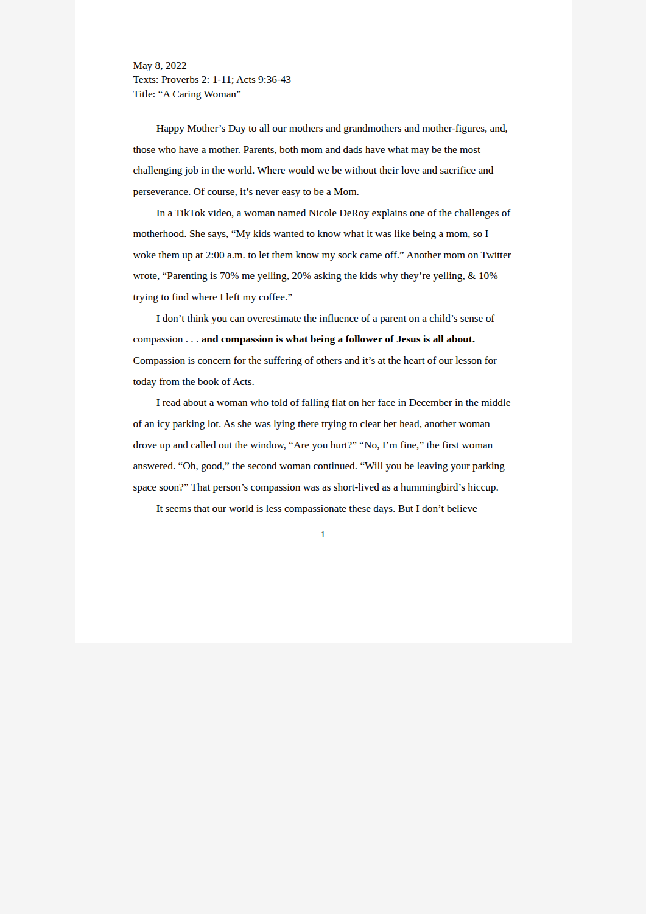May 8, 2022
Texts: Proverbs 2: 1-11; Acts 9:36-43
Title: “A Caring Woman”
Happy Mother’s Day to all our mothers and grandmothers and mother-figures, and, those who have a mother. Parents, both mom and dads have what may be the most challenging job in the world. Where would we be without their love and sacrifice and perseverance. Of course, it’s never easy to be a Mom.
In a TikTok video, a woman named Nicole DeRoy explains one of the challenges of motherhood. She says, “My kids wanted to know what it was like being a mom, so I woke them up at 2:00 a.m. to let them know my sock came off.” Another mom on Twitter wrote, “Parenting is 70% me yelling, 20% asking the kids why they’re yelling, & 10% trying to find where I left my coffee.”
I don’t think you can overestimate the influence of a parent on a child’s sense of compassion . . . and compassion is what being a follower of Jesus is all about. Compassion is concern for the suffering of others and it’s at the heart of our lesson for today from the book of Acts.
I read about a woman who told of falling flat on her face in December in the middle of an icy parking lot. As she was lying there trying to clear her head, another woman drove up and called out the window, “Are you hurt?” “No, I’m fine,” the first woman answered. “Oh, good,” the second woman continued. “Will you be leaving your parking space soon?” That person’s compassion was as short-lived as a hummingbird’s hiccup.
It seems that our world is less compassionate these days. But I don’t believe
1